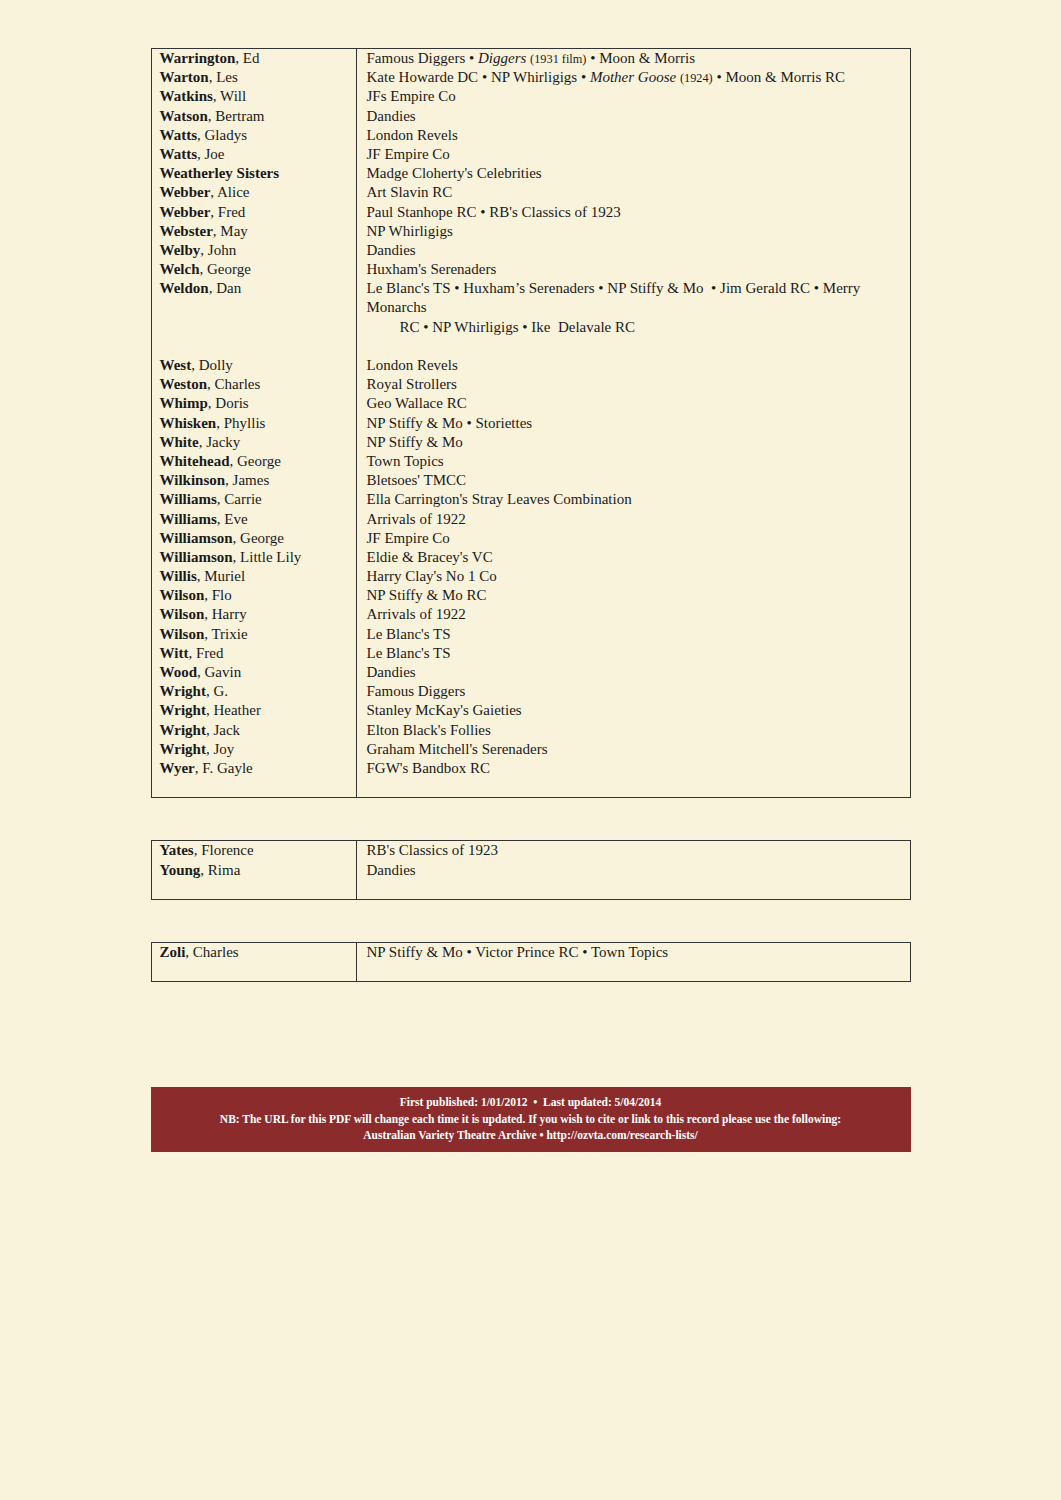| Warrington , Ed | Famous Diggers • Diggers (1931 film) • Moon & Morris |
| Warton , Les | Kate Howarde DC • NP Whirligigs • Mother Goose (1924) • Moon & Morris RC |
| Watkins , Will | JFs Empire Co |
| Watson , Bertram | Dandies |
| Watts , Gladys | London Revels |
| Watts , Joe | JF Empire Co |
| Weatherley Sisters | Madge Cloherty's Celebrities |
| Webber , Alice | Art Slavin RC |
| Webber , Fred | Paul Stanhope RC • RB's Classics of 1923 |
| Webster , May | NP Whirligigs |
| Welby , John | Dandies |
| Welch , George | Huxham's Serenaders |
| Weldon , Dan | Le Blanc's TS • Huxham’s Serenaders • NP Stiffy & Mo • Jim Gerald RC • Merry Monarchs RC • NP Whirligigs • Ike Delavale RC |
| West , Dolly | London Revels |
| Weston , Charles | Royal Strollers |
| Whimp , Doris | Geo Wallace RC |
| Whisken , Phyllis | NP Stiffy & Mo • Storiettes |
| White , Jacky | NP Stiffy & Mo |
| Whitehead , George | Town Topics |
| Wilkinson , James | Bletsoes' TMCC |
| Williams , Carrie | Ella Carrington's Stray Leaves Combination |
| Williams , Eve | Arrivals of 1922 |
| Williamson , George | JF Empire Co |
| Williamson , Little Lily | Eldie & Bracey's VC |
| Willis , Muriel | Harry Clay's No 1 Co |
| Wilson , Flo | NP Stiffy & Mo RC |
| Wilson , Harry | Arrivals of 1922 |
| Wilson , Trixie | Le Blanc's TS |
| Witt , Fred | Le Blanc's TS |
| Wood , Gavin | Dandies |
| Wright , G. | Famous Diggers |
| Wright , Heather | Stanley McKay's Gaieties |
| Wright , Jack | Elton Black's Follies |
| Wright , Joy | Graham Mitchell's Serenaders |
| Wyer , F. Gayle | FGW's Bandbox RC |
| Yates , Florence | RB's Classics of 1923 |
| Young , Rima | Dandies |
| Zoli , Charles | NP Stiffy & Mo • Victor Prince RC • Town Topics |
First published: 1/01/2012 • Last updated: 5/04/2014
NB: The URL for this PDF will change each time it is updated. If you wish to cite or link to this record please use the following:
Australian Variety Theatre Archive • http://ozvta.com/research-lists/